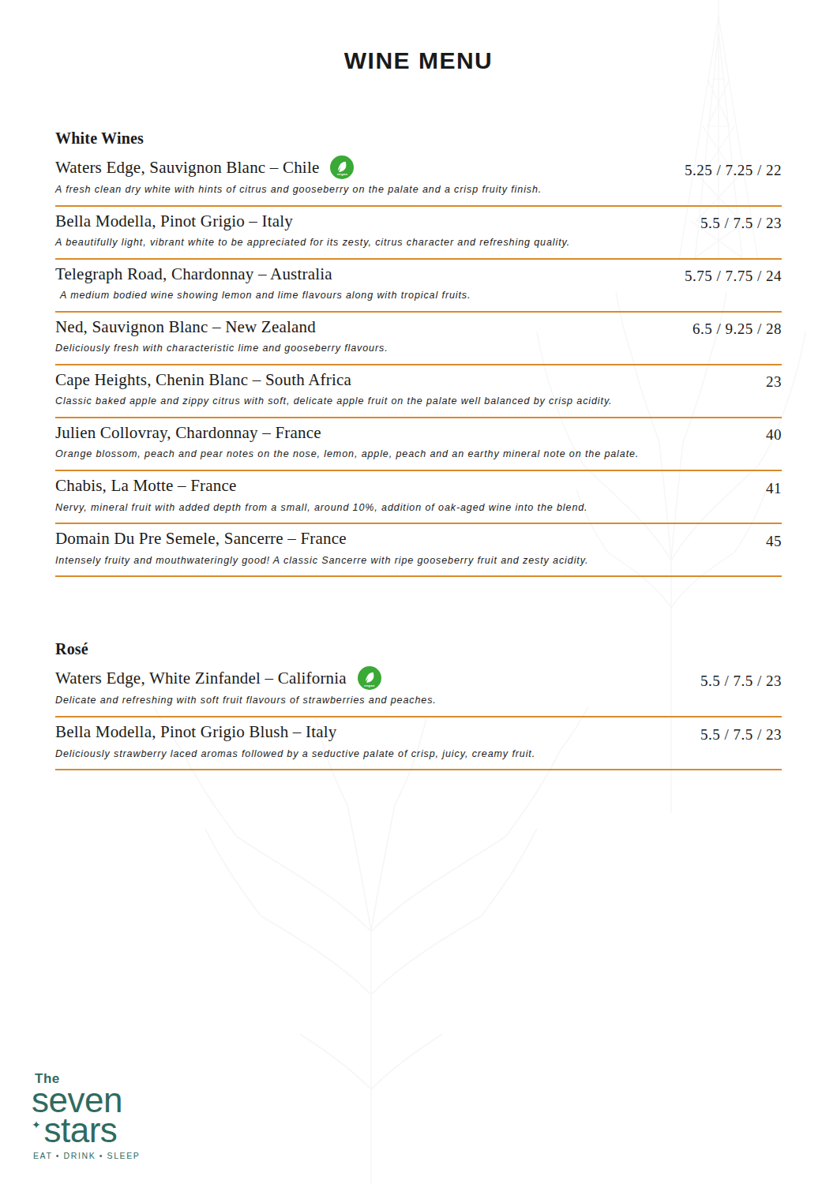WINE MENU
White Wines
Waters Edge, Sauvignon Blanc – Chile vegan
5.25 / 7.25 / 22
A fresh clean dry white with hints of citrus and gooseberry on the palate and a crisp fruity finish.
Bella Modella, Pinot Grigio – Italy
5.5 / 7.5 / 23
A beautifully light, vibrant white to be appreciated for its zesty, citrus character and refreshing quality.
Telegraph Road, Chardonnay – Australia
5.75 / 7.75 / 24
A medium bodied wine showing lemon and lime flavours along with tropical fruits.
Ned, Sauvignon Blanc – New Zealand
6.5 / 9.25 / 28
Deliciously fresh with characteristic lime and gooseberry flavours.
Cape Heights, Chenin Blanc – South Africa
23
Classic baked apple and zippy citrus with soft, delicate apple fruit on the palate well balanced by crisp acidity.
Julien Collovray, Chardonnay – France
40
Orange blossom, peach and pear notes on the nose, lemon, apple, peach and an earthy mineral note on the palate.
Chabis, La Motte – France
41
Nervy, mineral fruit with added depth from a small, around 10%, addition of oak-aged wine into the blend.
Domain Du Pre Semele, Sancerre – France
45
Intensely fruity and mouthwateringly good! A classic Sancerre with ripe gooseberry fruit and zesty acidity.
Rosé
Waters Edge, White Zinfandel – California vegan
5.5 / 7.5 / 23
Delicate and refreshing with soft fruit flavours of strawberries and peaches.
Bella Modella, Pinot Grigio Blush – Italy
5.5 / 7.5 / 23
Deliciously strawberry laced aromas followed by a seductive palate of crisp, juicy, creamy fruit.
The
seven
✦stars
EAT • DRINK • SLEEP